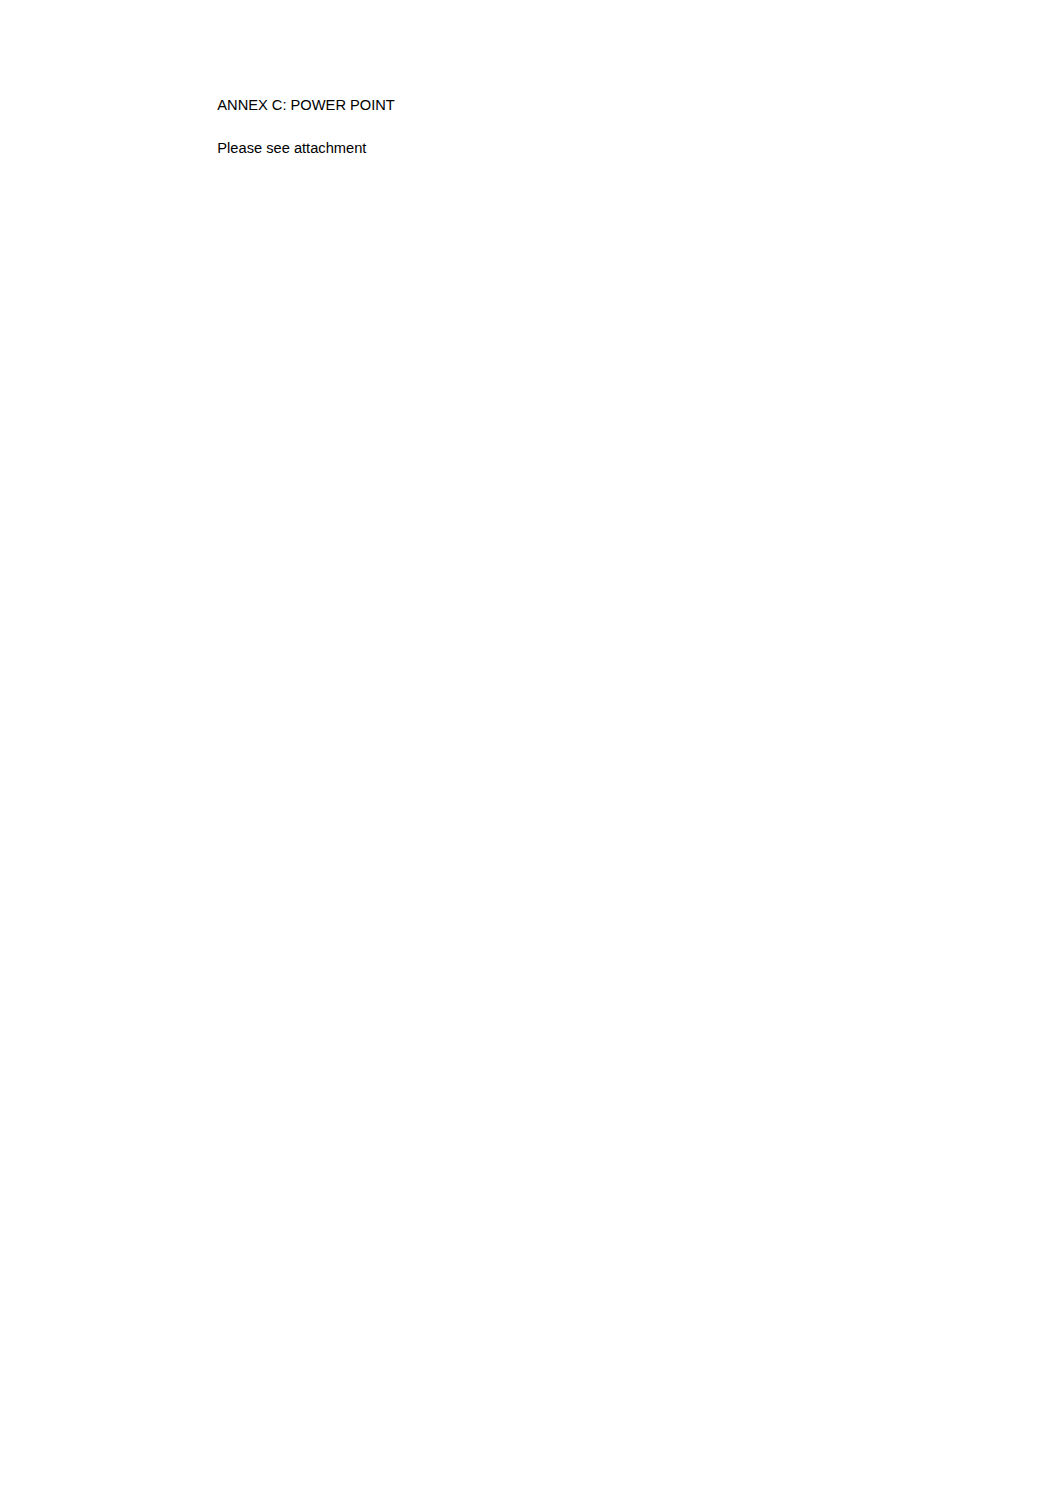ANNEX C: POWER POINT
Please see attachment